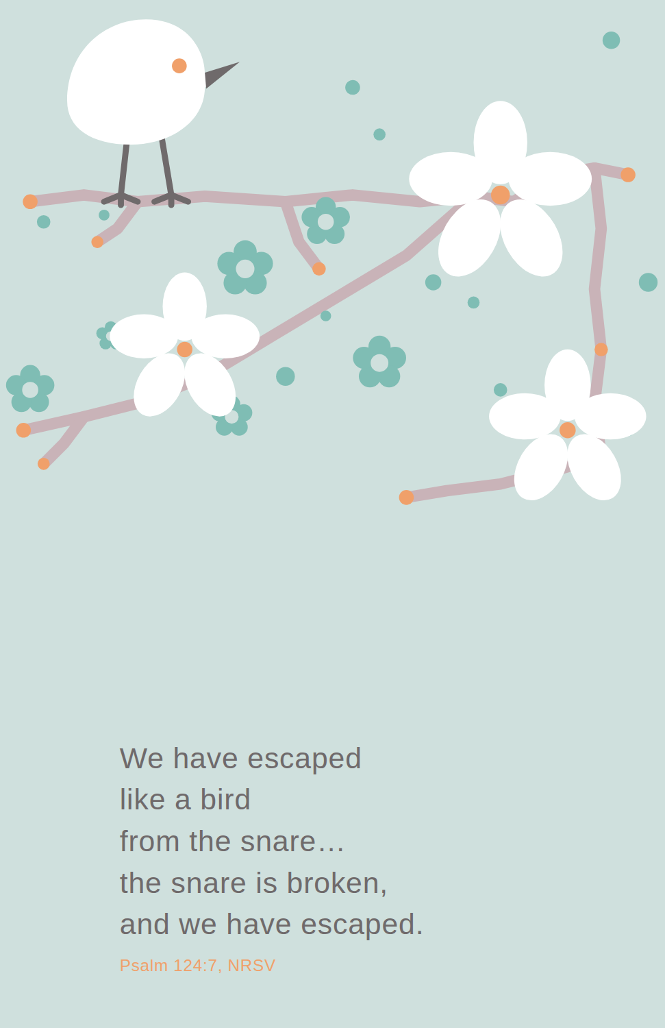We have escaped
like a bird
from the snare…
the snare is broken,
and we have escaped.
Psalm 124:7, NRSV